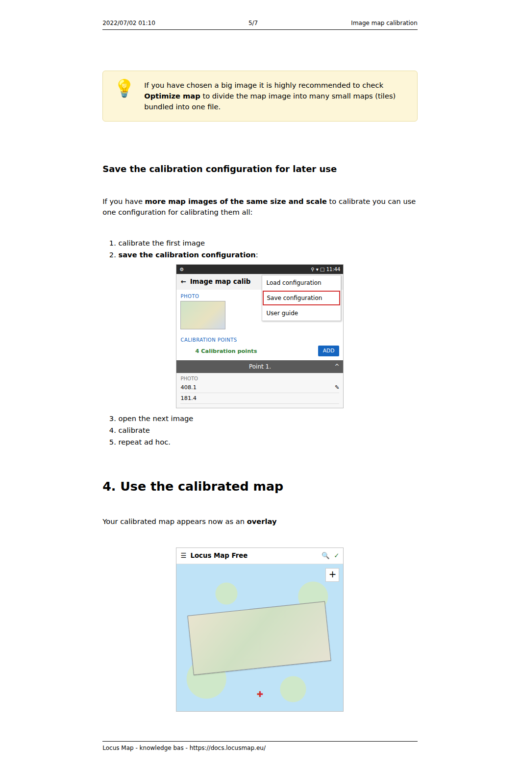2022/07/02 01:10
5/7
Image map calibration
💡
If you have chosen a big image it is highly recommended to check Optimize map to divide the map image into many small maps (tiles) bundled into one file.
Save the calibration configuration for later use
If you have more map images of the same size and scale to calibrate you can use one configuration for calibrating them all:
calibrate the first image
save the calibration configuration:
⚙⚲ ▾ □ 11:44
← Image map calib
Load configuration
Save configuration
User guide
PHOTO
SELECT
CALIBRATION POINTS
4 Calibration points
ADD
Point 1.^
PHOTO
408.1✎
181.4
open the next image
calibrate
repeat ad hoc.
4. Use the calibrated map
Your calibrated map appears now as an overlay
☰ Locus Map Free 🔍 ✓
+
✚
Locus Map - knowledge bas - https://docs.locusmap.eu/